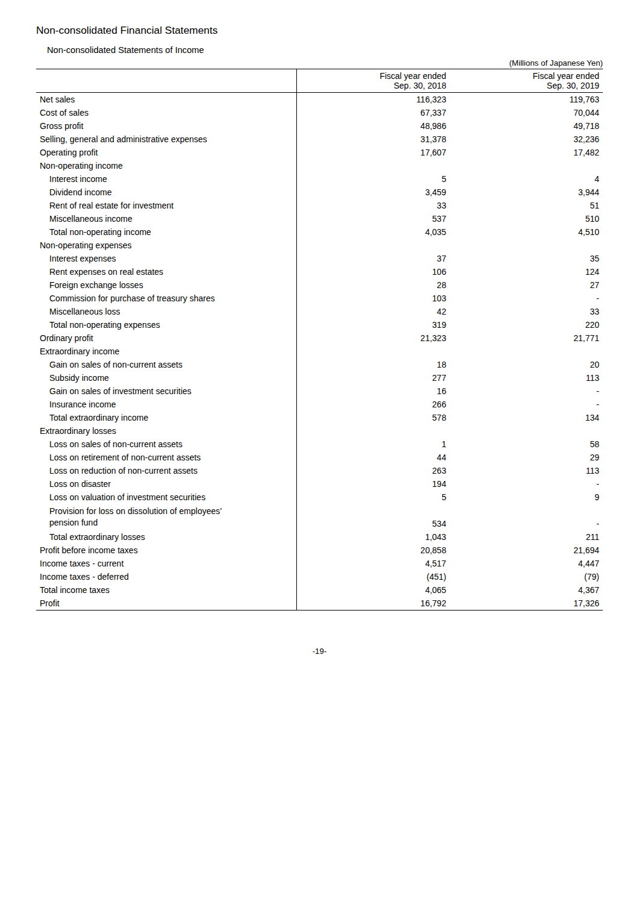Non-consolidated Financial Statements
Non-consolidated Statements of Income
(Millions of Japanese Yen)
| | Fiscal year ended Sep. 30, 2018 | Fiscal year ended Sep. 30, 2019 |
| --- | --- | --- |
| Net sales | 116,323 | 119,763 |
| Cost of sales | 67,337 | 70,044 |
| Gross profit | 48,986 | 49,718 |
| Selling, general and administrative expenses | 31,378 | 32,236 |
| Operating profit | 17,607 | 17,482 |
| Non-operating income | | |
| Interest income | 5 | 4 |
| Dividend income | 3,459 | 3,944 |
| Rent of real estate for investment | 33 | 51 |
| Miscellaneous income | 537 | 510 |
| Total non-operating income | 4,035 | 4,510 |
| Non-operating expenses | | |
| Interest expenses | 37 | 35 |
| Rent expenses on real estates | 106 | 124 |
| Foreign exchange losses | 28 | 27 |
| Commission for purchase of treasury shares | 103 | - |
| Miscellaneous loss | 42 | 33 |
| Total non-operating expenses | 319 | 220 |
| Ordinary profit | 21,323 | 21,771 |
| Extraordinary income | | |
| Gain on sales of non-current assets | 18 | 20 |
| Subsidy income | 277 | 113 |
| Gain on sales of investment securities | 16 | - |
| Insurance income | 266 | - |
| Total extraordinary income | 578 | 134 |
| Extraordinary losses | | |
| Loss on sales of non-current assets | 1 | 58 |
| Loss on retirement of non-current assets | 44 | 29 |
| Loss on reduction of non-current assets | 263 | 113 |
| Loss on disaster | 194 | - |
| Loss on valuation of investment securities | 5 | 9 |
| Provision for loss on dissolution of employees’ pension fund | 534 | - |
| Total extraordinary losses | 1,043 | 211 |
| Profit before income taxes | 20,858 | 21,694 |
| Income taxes - current | 4,517 | 4,447 |
| Income taxes - deferred | (451) | (79) |
| Total income taxes | 4,065 | 4,367 |
| Profit | 16,792 | 17,326 |
-19-